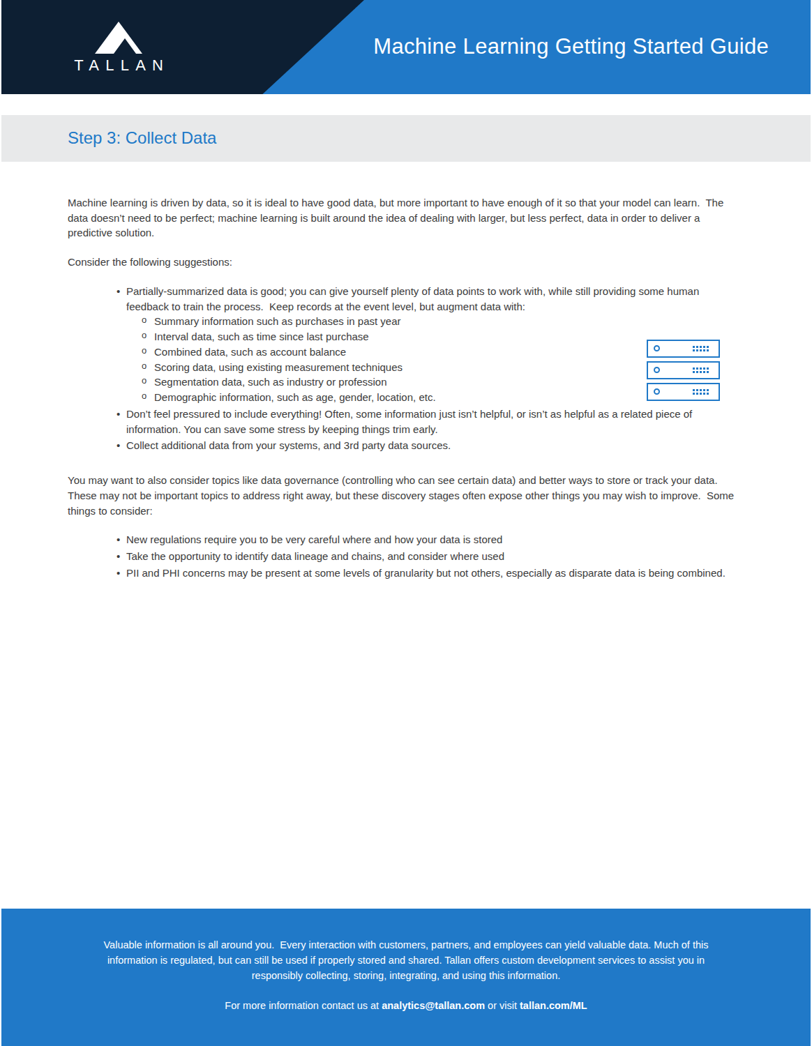Tallan TALLAN
Machine Learning Getting Started Guide
Step 3: Collect Data
Machine learning is driven by data, so it is ideal to have good data, but more important to have enough of it so that your model can learn. The data doesn’t need to be perfect; machine learning is built around the idea of dealing with larger, but less perfect, data in order to deliver a predictive solution.
Consider the following suggestions:
Partially-summarized data is good; you can give yourself plenty of data points to work with, while still providing some human feedback to train the process. Keep records at the event level, but augment data with:
Summary information such as purchases in past year
Interval data, such as time since last purchase
Combined data, such as account balance
Scoring data, using existing measurement techniques
Segmentation data, such as industry or profession
Demographic information, such as age, gender, location, etc.
Don’t feel pressured to include everything! Often, some information just isn’t helpful, or isn’t as helpful as a related piece of information. You can save some stress by keeping things trim early.
Collect additional data from your systems, and 3rd party data sources.
You may want to also consider topics like data governance (controlling who can see certain data) and better ways to store or track your data. These may not be important topics to address right away, but these discovery stages often expose other things you may wish to improve. Some things to consider:
New regulations require you to be very careful where and how your data is stored
Take the opportunity to identify data lineage and chains, and consider where used
PII and PHI concerns may be present at some levels of granularity but not others, especially as disparate data is being combined.
Valuable information is all around you. Every interaction with customers, partners, and employees can yield valuable data. Much of this information is regulated, but can still be used if properly stored and shared. Tallan offers custom development services to assist you in responsibly collecting, storing, integrating, and using this information.
For more information contact us at analytics@tallan.com or visit tallan.com/ML